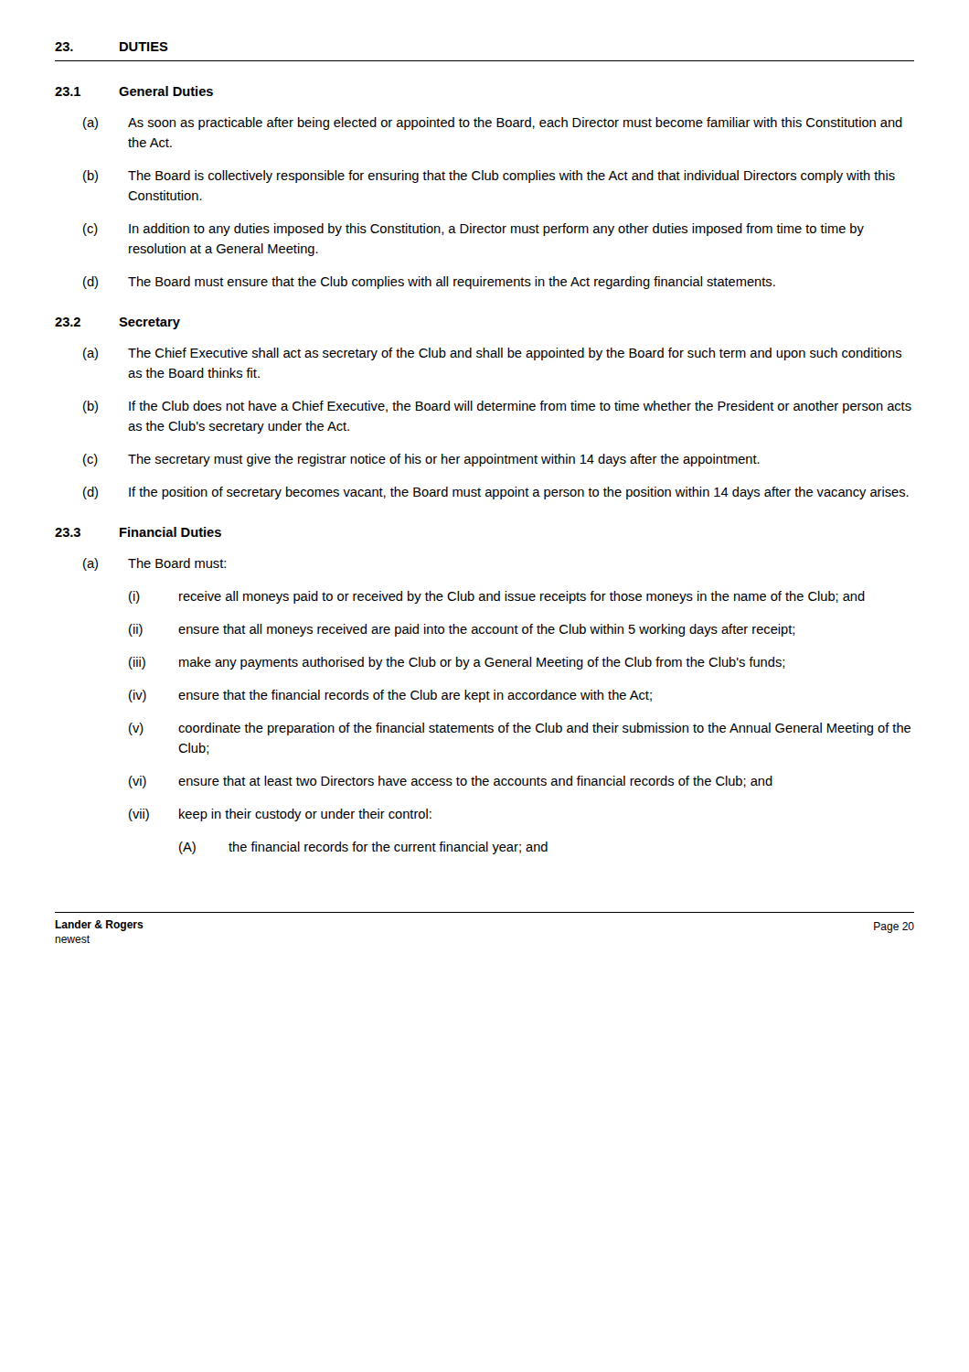23. DUTIES
23.1 General Duties
(a) As soon as practicable after being elected or appointed to the Board, each Director must become familiar with this Constitution and the Act.
(b) The Board is collectively responsible for ensuring that the Club complies with the Act and that individual Directors comply with this Constitution.
(c) In addition to any duties imposed by this Constitution, a Director must perform any other duties imposed from time to time by resolution at a General Meeting.
(d) The Board must ensure that the Club complies with all requirements in the Act regarding financial statements.
23.2 Secretary
(a) The Chief Executive shall act as secretary of the Club and shall be appointed by the Board for such term and upon such conditions as the Board thinks fit.
(b) If the Club does not have a Chief Executive, the Board will determine from time to time whether the President or another person acts as the Club's secretary under the Act.
(c) The secretary must give the registrar notice of his or her appointment within 14 days after the appointment.
(d) If the position of secretary becomes vacant, the Board must appoint a person to the position within 14 days after the vacancy arises.
23.3 Financial Duties
(a) The Board must:
(i) receive all moneys paid to or received by the Club and issue receipts for those moneys in the name of the Club; and
(ii) ensure that all moneys received are paid into the account of the Club within 5 working days after receipt;
(iii) make any payments authorised by the Club or by a General Meeting of the Club from the Club's funds;
(iv) ensure that the financial records of the Club are kept in accordance with the Act;
(v) coordinate the preparation of the financial statements of the Club and their submission to the Annual General Meeting of the Club;
(vi) ensure that at least two Directors have access to the accounts and financial records of the Club; and
(vii) keep in their custody or under their control:
(A) the financial records for the current financial year; and
Lander & Rogers
newest
Page 20